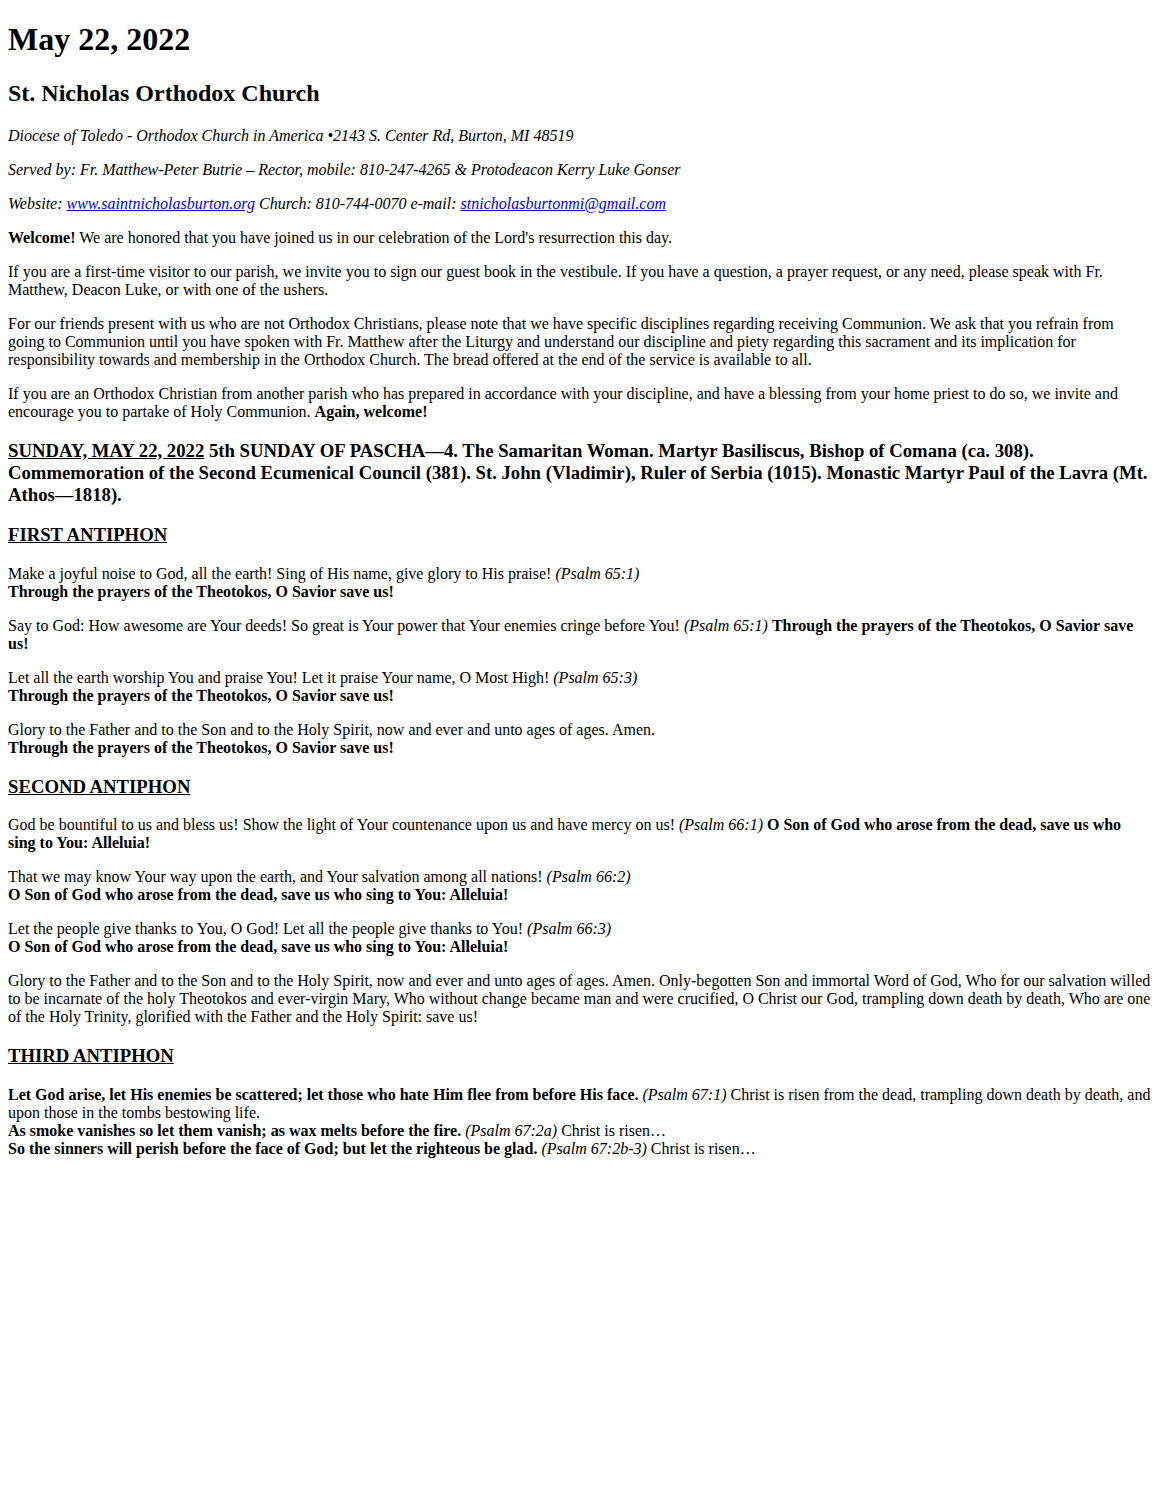May 22, 2022
St. Nicholas Orthodox Church
Diocese of Toledo - Orthodox Church in America •2143 S. Center Rd, Burton, MI 48519
Served by: Fr. Matthew-Peter Butrie – Rector, mobile: 810-247-4265 & Protodeacon Kerry Luke Gonser
Website: www.saintnicholasburton.org Church: 810-744-0070 e-mail: stnicholasburtonmi@gmail.com
Welcome! We are honored that you have joined us in our celebration of the Lord's resurrection this day.
If you are a first-time visitor to our parish, we invite you to sign our guest book in the vestibule. If you have a question, a prayer request, or any need, please speak with Fr. Matthew, Deacon Luke, or with one of the ushers.
For our friends present with us who are not Orthodox Christians, please note that we have specific disciplines regarding receiving Communion. We ask that you refrain from going to Communion until you have spoken with Fr. Matthew after the Liturgy and understand our discipline and piety regarding this sacrament and its implication for responsibility towards and membership in the Orthodox Church. The bread offered at the end of the service is available to all.
If you are an Orthodox Christian from another parish who has prepared in accordance with your discipline, and have a blessing from your home priest to do so, we invite and encourage you to partake of Holy Communion. Again, welcome!
SUNDAY, MAY 22, 2022 5th SUNDAY OF PASCHA—4. The Samaritan Woman. Martyr Basiliscus, Bishop of Comana (ca. 308). Commemoration of the Second Ecumenical Council (381). St. John (Vladimir), Ruler of Serbia (1015). Monastic Martyr Paul of the Lavra (Mt. Athos—1818).
FIRST ANTIPHON
Make a joyful noise to God, all the earth! Sing of His name, give glory to His praise! (Psalm 65:1)
Through the prayers of the Theotokos, O Savior save us!
Say to God: How awesome are Your deeds! So great is Your power that Your enemies cringe before You! (Psalm 65:1) Through the prayers of the Theotokos, O Savior save us!
Let all the earth worship You and praise You! Let it praise Your name, O Most High! (Psalm 65:3)
Through the prayers of the Theotokos, O Savior save us!
Glory to the Father and to the Son and to the Holy Spirit, now and ever and unto ages of ages. Amen.
Through the prayers of the Theotokos, O Savior save us!
SECOND ANTIPHON
God be bountiful to us and bless us! Show the light of Your countenance upon us and have mercy on us! (Psalm 66:1) O Son of God who arose from the dead, save us who sing to You: Alleluia!
That we may know Your way upon the earth, and Your salvation among all nations! (Psalm 66:2)
O Son of God who arose from the dead, save us who sing to You: Alleluia!
Let the people give thanks to You, O God! Let all the people give thanks to You! (Psalm 66:3)
O Son of God who arose from the dead, save us who sing to You: Alleluia!
Glory to the Father and to the Son and to the Holy Spirit, now and ever and unto ages of ages. Amen. Only-begotten Son and immortal Word of God, Who for our salvation willed to be incarnate of the holy Theotokos and ever-virgin Mary, Who without change became man and were crucified, O Christ our God, trampling down death by death, Who are one of the Holy Trinity, glorified with the Father and the Holy Spirit: save us!
THIRD ANTIPHON
Let God arise, let His enemies be scattered; let those who hate Him flee from before His face. (Psalm 67:1) Christ is risen from the dead, trampling down death by death, and upon those in the tombs bestowing life.
As smoke vanishes so let them vanish; as wax melts before the fire. (Psalm 67:2a) Christ is risen…
So the sinners will perish before the face of God; but let the righteous be glad. (Psalm 67:2b-3) Christ is risen…